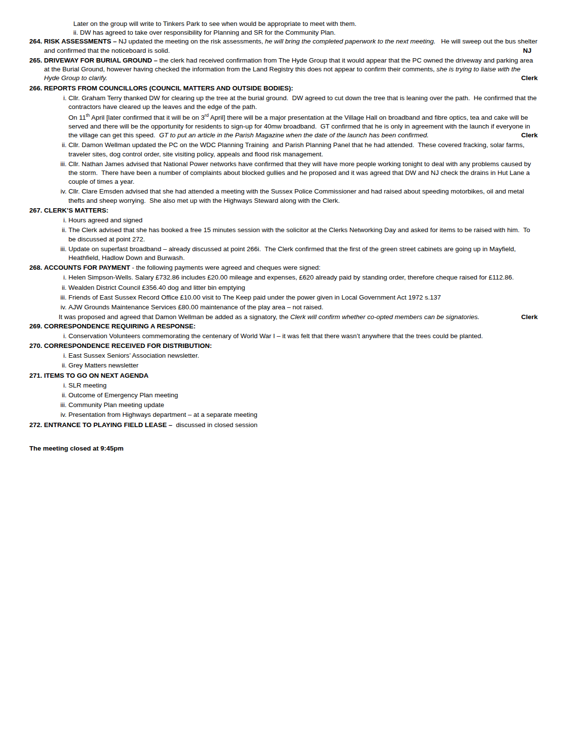Later on the group will write to Tinkers Park to see when would be appropriate to meet with them.
ii. DW has agreed to take over responsibility for Planning and SR for the Community Plan.
264. RISK ASSESSMENTS – NJ updated the meeting on the risk assessments, he will bring the completed paperwork to the next meeting. He will sweep out the bus shelter and confirmed that the noticeboard is solid. NJ
265. DRIVEWAY FOR BURIAL GROUND – the clerk had received confirmation from The Hyde Group that it would appear that the PC owned the driveway and parking area at the Burial Ground, however having checked the information from the Land Registry this does not appear to confirm their comments, she is trying to liaise with the Hyde Group to clarify. Clerk
266. REPORTS FROM COUNCILLORS (COUNCIL MATTERS AND OUTSIDE BODIES):
Cllr. Graham Terry thanked DW for clearing up the tree at the burial ground. DW agreed to cut down the tree that is leaning over the path. He confirmed that the contractors have cleared up the leaves and the edge of the path.
On 11th April [later confirmed that it will be on 3rd April] there will be a major presentation at the Village Hall on broadband and fibre optics, tea and cake will be served and there will be the opportunity for residents to sign-up for 40mw broadband. GT confirmed that he is only in agreement with the launch if everyone in the village can get this speed. GT to put an article in the Parish Magazine when the date of the launch has been confirmed. Clerk
Cllr. Damon Wellman updated the PC on the WDC Planning Training and Parish Planning Panel that he had attended. These covered fracking, solar farms, traveler sites, dog control order, site visiting policy, appeals and flood risk management.
Cllr. Nathan James advised that National Power networks have confirmed that they will have more people working tonight to deal with any problems caused by the storm. There have been a number of complaints about blocked gullies and he proposed and it was agreed that DW and NJ check the drains in Hut Lane a couple of times a year.
Cllr. Clare Emsden advised that she had attended a meeting with the Sussex Police Commissioner and had raised about speeding motorbikes, oil and metal thefts and sheep worrying. She also met up with the Highways Steward along with the Clerk.
267. CLERK’S MATTERS:
Hours agreed and signed
The Clerk advised that she has booked a free 15 minutes session with the solicitor at the Clerks Networking Day and asked for items to be raised with him. To be discussed at point 272.
Update on superfast broadband – already discussed at point 266i. The Clerk confirmed that the first of the green street cabinets are going up in Mayfield, Heathfield, Hadlow Down and Burwash.
268. ACCOUNTS FOR PAYMENT - the following payments were agreed and cheques were signed:
Helen Simpson-Wells. Salary £732.86 includes £20.00 mileage and expenses, £620 already paid by standing order, therefore cheque raised for £112.86.
Wealden District Council £356.40 dog and litter bin emptying
Friends of East Sussex Record Office £10.00 visit to The Keep paid under the power given in Local Government Act 1972 s.137
AJW Grounds Maintenance Services £80.00 maintenance of the play area – not raised.
It was proposed and agreed that Damon Wellman be added as a signatory, the Clerk will confirm whether co-opted members can be signatories. Clerk
269. CORRESPONDENCE REQUIRING A RESPONSE:
Conservation Volunteers commemorating the centenary of World War I – it was felt that there wasn’t anywhere that the trees could be planted.
270. CORRESPONDENCE RECEIVED FOR DISTRIBUTION:
East Sussex Seniors’ Association newsletter.
Grey Matters newsletter
271. ITEMS TO GO ON NEXT AGENDA
SLR meeting
Outcome of Emergency Plan meeting
Community Plan meeting update
Presentation from Highways department – at a separate meeting
272. ENTRANCE TO PLAYING FIELD LEASE – discussed in closed session
The meeting closed at 9:45pm